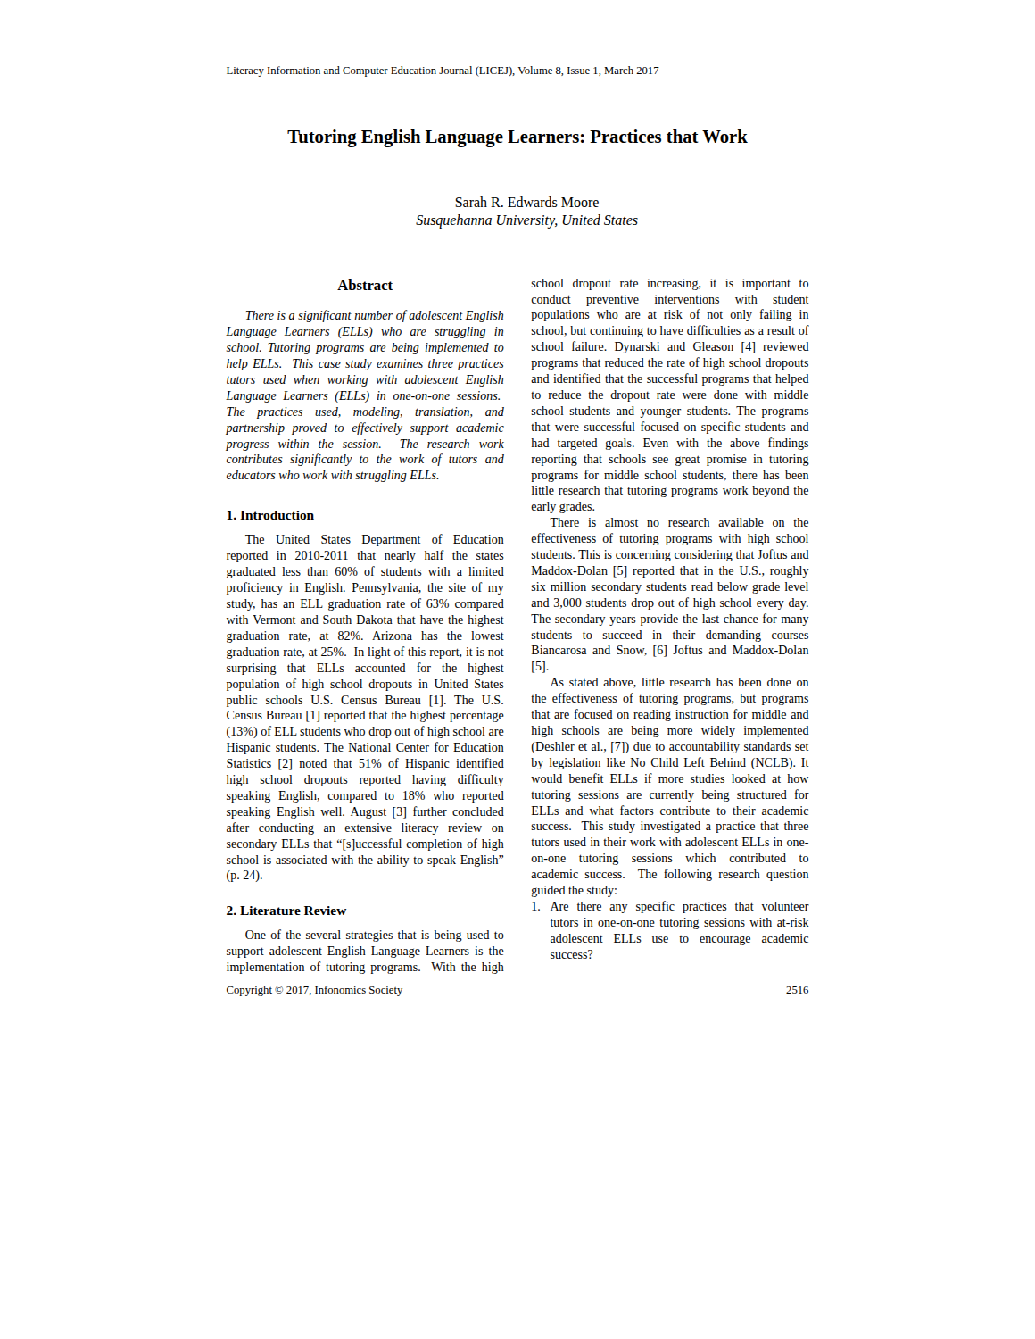Literacy Information and Computer Education Journal (LICEJ), Volume 8, Issue 1, March 2017
Tutoring English Language Learners: Practices that Work
Sarah R. Edwards Moore
Susquehanna University, United States
Abstract
There is a significant number of adolescent English Language Learners (ELLs) who are struggling in school. Tutoring programs are being implemented to help ELLs. This case study examines three practices tutors used when working with adolescent English Language Learners (ELLs) in one-on-one sessions. The practices used, modeling, translation, and partnership proved to effectively support academic progress within the session. The research work contributes significantly to the work of tutors and educators who work with struggling ELLs.
1. Introduction
The United States Department of Education reported in 2010-2011 that nearly half the states graduated less than 60% of students with a limited proficiency in English. Pennsylvania, the site of my study, has an ELL graduation rate of 63% compared with Vermont and South Dakota that have the highest graduation rate, at 82%. Arizona has the lowest graduation rate, at 25%. In light of this report, it is not surprising that ELLs accounted for the highest population of high school dropouts in United States public schools U.S. Census Bureau [1]. The U.S. Census Bureau [1] reported that the highest percentage (13%) of ELL students who drop out of high school are Hispanic students. The National Center for Education Statistics [2] noted that 51% of Hispanic identified high school dropouts reported having difficulty speaking English, compared to 18% who reported speaking English well. August [3] further concluded after conducting an extensive literacy review on secondary ELLs that “[s]uccessful completion of high school is associated with the ability to speak English” (p. 24).
2. Literature Review
One of the several strategies that is being used to support adolescent English Language Learners is the implementation of tutoring programs. With the high school dropout rate increasing, it is important to conduct preventive interventions with student populations who are at risk of not only failing in school, but continuing to have difficulties as a result of school failure. Dynarski and Gleason [4] reviewed programs that reduced the rate of high school dropouts and identified that the successful programs that helped to reduce the dropout rate were done with middle school students and younger students. The programs that were successful focused on specific students and had targeted goals. Even with the above findings reporting that schools see great promise in tutoring programs for middle school students, there has been little research that tutoring programs work beyond the early grades.
There is almost no research available on the effectiveness of tutoring programs with high school students. This is concerning considering that Joftus and Maddox-Dolan [5] reported that in the U.S., roughly six million secondary students read below grade level and 3,000 students drop out of high school every day. The secondary years provide the last chance for many students to succeed in their demanding courses Biancarosa and Snow, [6] Joftus and Maddox-Dolan [5].
As stated above, little research has been done on the effectiveness of tutoring programs, but programs that are focused on reading instruction for middle and high schools are being more widely implemented (Deshler et al., [7]) due to accountability standards set by legislation like No Child Left Behind (NCLB). It would benefit ELLs if more studies looked at how tutoring sessions are currently being structured for ELLs and what factors contribute to their academic success. This study investigated a practice that three tutors used in their work with adolescent ELLs in one-on-one tutoring sessions which contributed to academic success. The following research question guided the study:
1. Are there any specific practices that volunteer tutors in one-on-one tutoring sessions with at-risk adolescent ELLs use to encourage academic success?
Copyright © 2017, Infonomics Society 2516